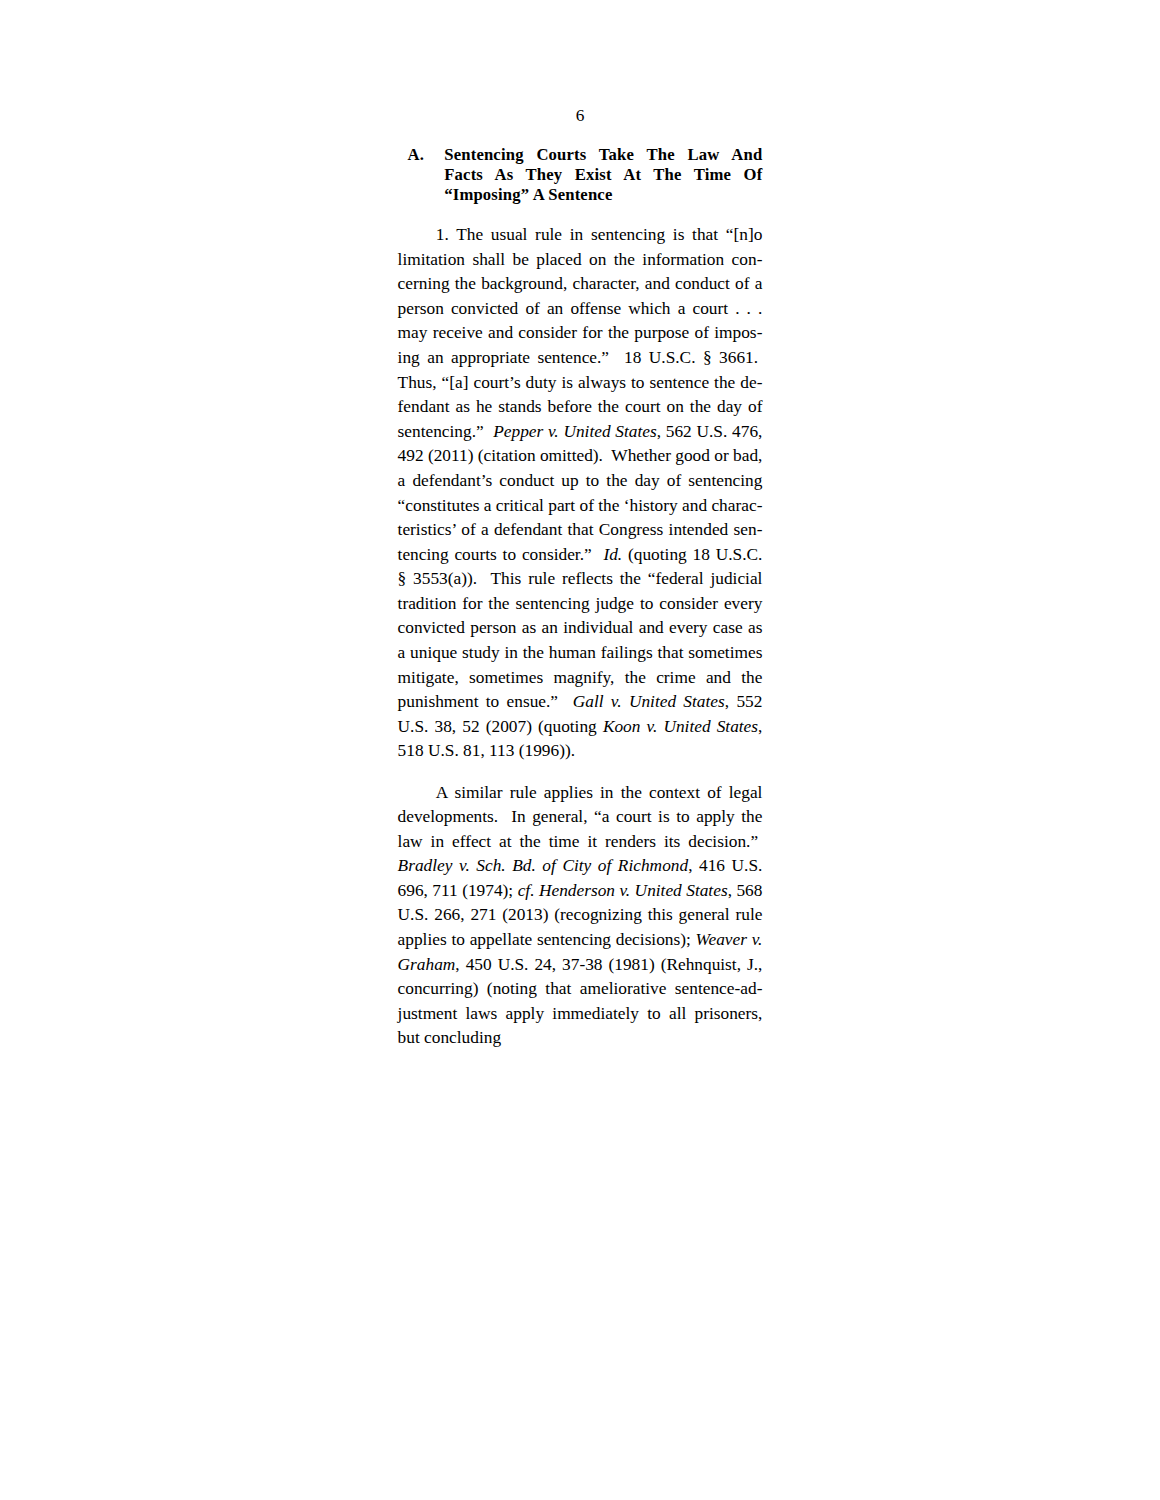6
A. Sentencing Courts Take The Law And Facts As They Exist At The Time Of “Imposing” A Sentence
1. The usual rule in sentencing is that “[n]o limitation shall be placed on the information concerning the background, character, and conduct of a person convicted of an offense which a court . . . may receive and consider for the purpose of imposing an appropriate sentence.” 18 U.S.C. § 3661. Thus, “[a] court’s duty is always to sentence the defendant as he stands before the court on the day of sentencing.” Pepper v. United States, 562 U.S. 476, 492 (2011) (citation omitted). Whether good or bad, a defendant’s conduct up to the day of sentencing “constitutes a critical part of the ‘history and characteristics’ of a defendant that Congress intended sentencing courts to consider.” Id. (quoting 18 U.S.C. § 3553(a)). This rule reflects the “federal judicial tradition for the sentencing judge to consider every convicted person as an individual and every case as a unique study in the human failings that sometimes mitigate, sometimes magnify, the crime and the punishment to ensue.” Gall v. United States, 552 U.S. 38, 52 (2007) (quoting Koon v. United States, 518 U.S. 81, 113 (1996)).
A similar rule applies in the context of legal developments. In general, “a court is to apply the law in effect at the time it renders its decision.” Bradley v. Sch. Bd. of City of Richmond, 416 U.S. 696, 711 (1974); cf. Henderson v. United States, 568 U.S. 266, 271 (2013) (recognizing this general rule applies to appellate sentencing decisions); Weaver v. Graham, 450 U.S. 24, 37-38 (1981) (Rehnquist, J., concurring) (noting that ameliorative sentence-adjustment laws apply immediately to all prisoners, but concluding